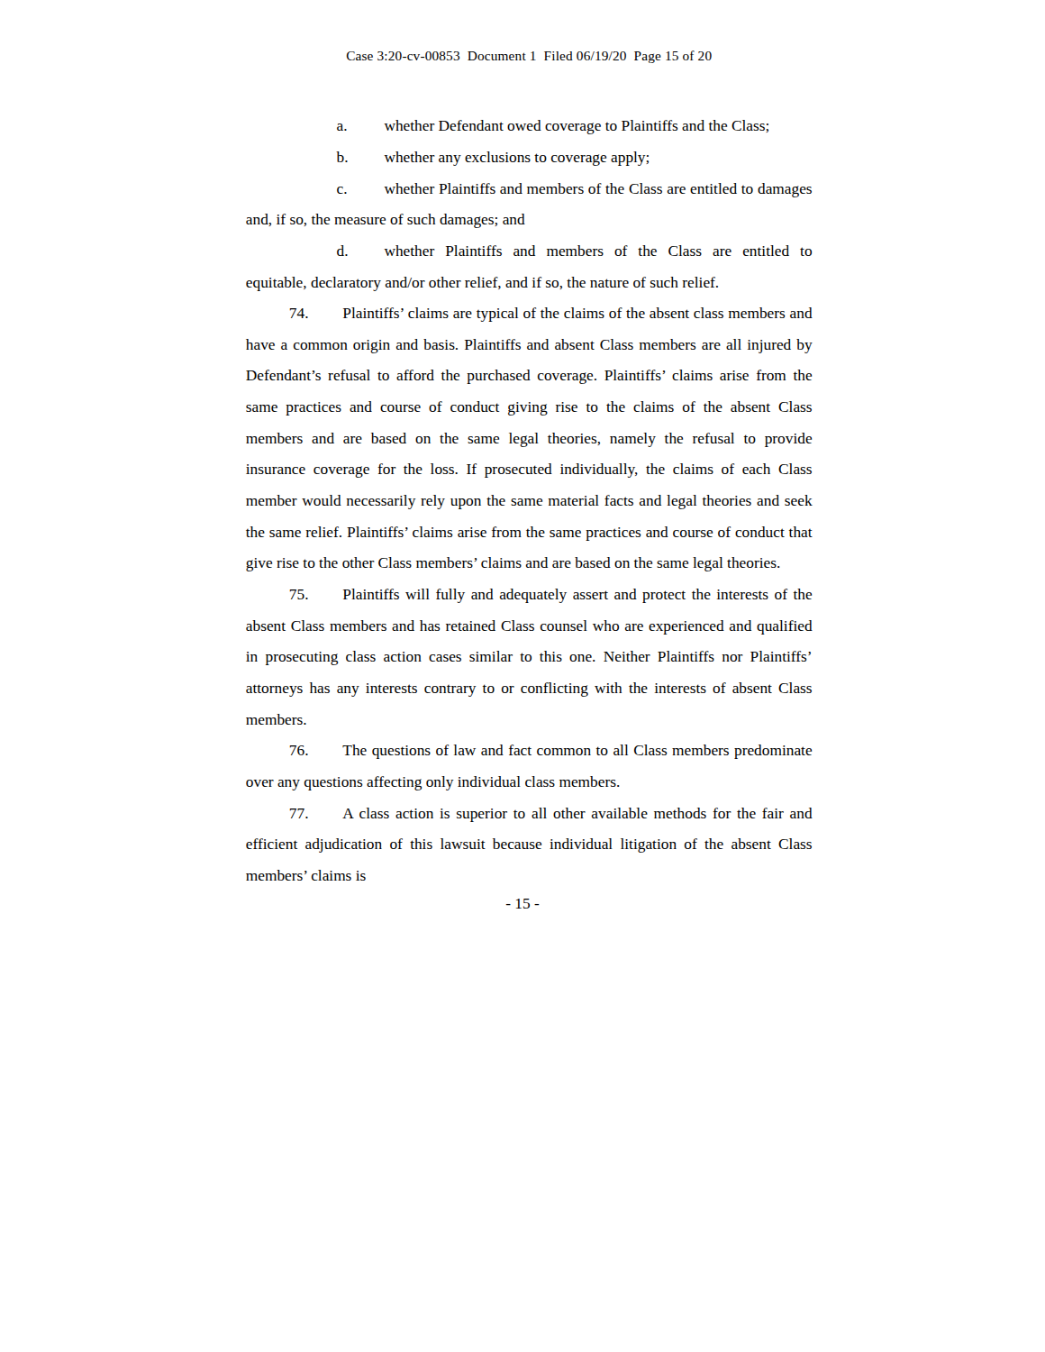Case 3:20-cv-00853 Document 1 Filed 06/19/20 Page 15 of 20
a. whether Defendant owed coverage to Plaintiffs and the Class;
b. whether any exclusions to coverage apply;
c. whether Plaintiffs and members of the Class are entitled to damages and, if so, the measure of such damages; and
d. whether Plaintiffs and members of the Class are entitled to equitable, declaratory and/or other relief, and if so, the nature of such relief.
74. Plaintiffs’ claims are typical of the claims of the absent class members and have a common origin and basis. Plaintiffs and absent Class members are all injured by Defendant’s refusal to afford the purchased coverage. Plaintiffs’ claims arise from the same practices and course of conduct giving rise to the claims of the absent Class members and are based on the same legal theories, namely the refusal to provide insurance coverage for the loss. If prosecuted individually, the claims of each Class member would necessarily rely upon the same material facts and legal theories and seek the same relief. Plaintiffs’ claims arise from the same practices and course of conduct that give rise to the other Class members’ claims and are based on the same legal theories.
75. Plaintiffs will fully and adequately assert and protect the interests of the absent Class members and has retained Class counsel who are experienced and qualified in prosecuting class action cases similar to this one. Neither Plaintiffs nor Plaintiffs’ attorneys has any interests contrary to or conflicting with the interests of absent Class members.
76. The questions of law and fact common to all Class members predominate over any questions affecting only individual class members.
77. A class action is superior to all other available methods for the fair and efficient adjudication of this lawsuit because individual litigation of the absent Class members’ claims is
- 15 -